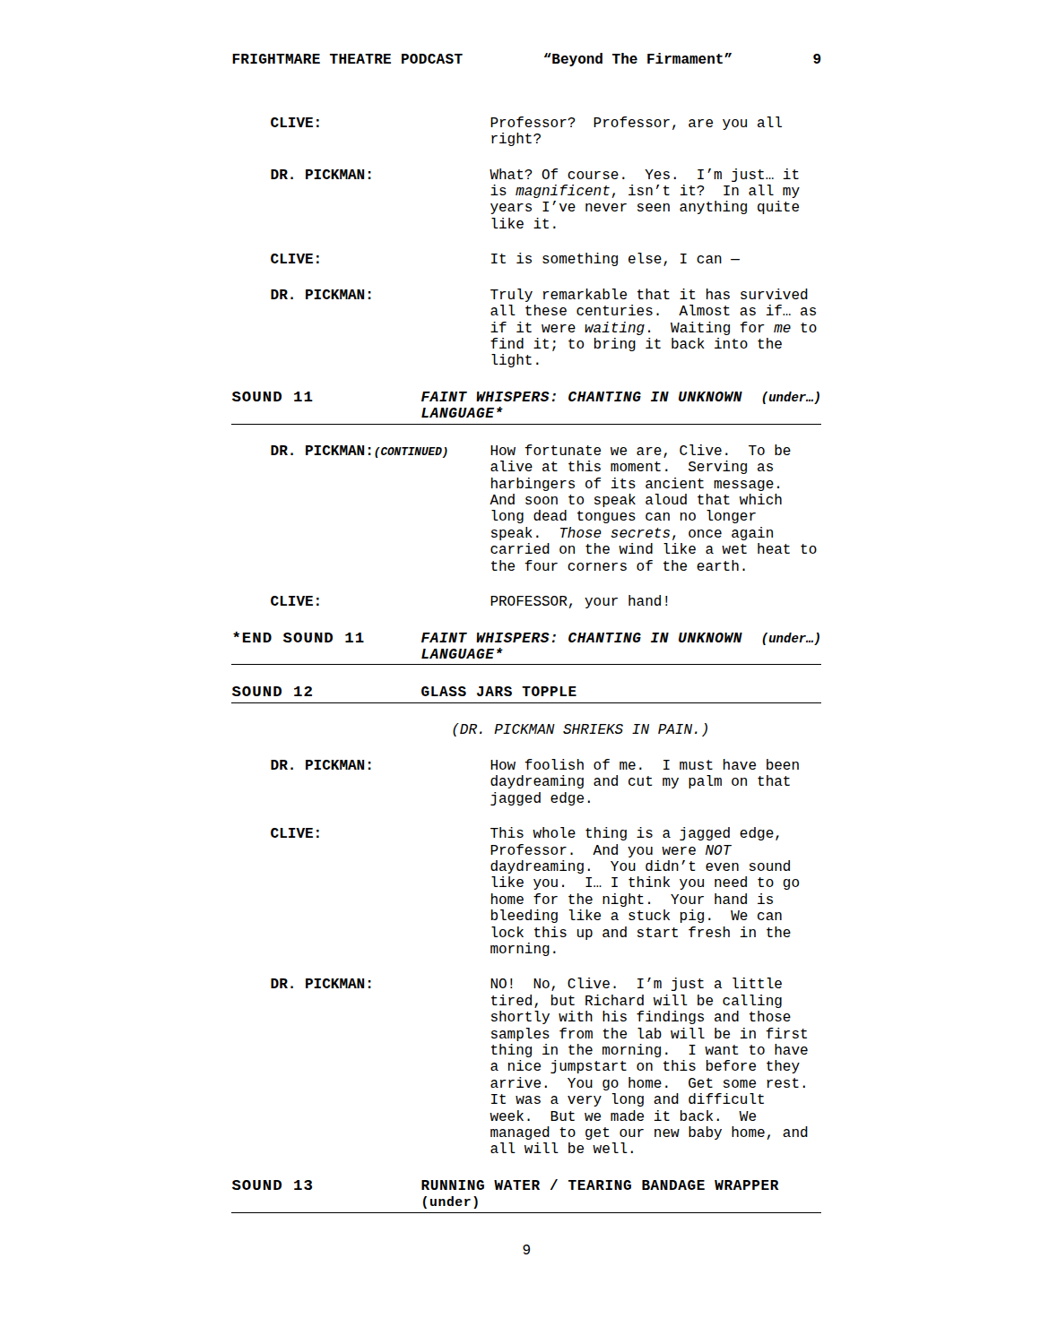FRIGHTMARE THEATRE PODCAST “Beyond The Firmament” 9
CLIVE:
Professor? Professor, are you all right?
DR. PICKMAN:
What? Of course. Yes. I’m just… it is magnificent, isn’t it? In all my years I’ve never seen anything quite like it.
CLIVE:
It is something else, I can —
DR. PICKMAN:
Truly remarkable that it has survived all these centuries. Almost as if… as if it were waiting. Waiting for me to find it; to bring it back into the light.
SOUND 11 FAINT WHISPERS: CHANTING IN UNKNOWN LANGUAGE* (under…)
DR. PICKMAN:(CONTINUED)
How fortunate we are, Clive. To be alive at this moment. Serving as harbingers of its ancient message. And soon to speak aloud that which long dead tongues can no longer speak. Those secrets, once again carried on the wind like a wet heat to the four corners of the earth.
CLIVE:
PROFESSOR, your hand!
*END SOUND 11 FAINT WHISPERS: CHANTING IN UNKNOWN LANGUAGE* (under…)
SOUND 12 GLASS JARS TOPPLE
(DR. PICKMAN SHRIEKS IN PAIN.)
DR. PICKMAN:
How foolish of me. I must have been daydreaming and cut my palm on that jagged edge.
CLIVE:
This whole thing is a jagged edge, Professor. And you were NOT daydreaming. You didn’t even sound like you. I… I think you need to go home for the night. Your hand is bleeding like a stuck pig. We can lock this up and start fresh in the morning.
DR. PICKMAN:
NO! No, Clive. I’m just a little tired, but Richard will be calling shortly with his findings and those samples from the lab will be in first thing in the morning. I want to have a nice jumpstart on this before they arrive. You go home. Get some rest. It was a very long and difficult week. But we made it back. We managed to get our new baby home, and all will be well.
SOUND 13 RUNNING WATER / TEARING BANDAGE WRAPPER (under)
9